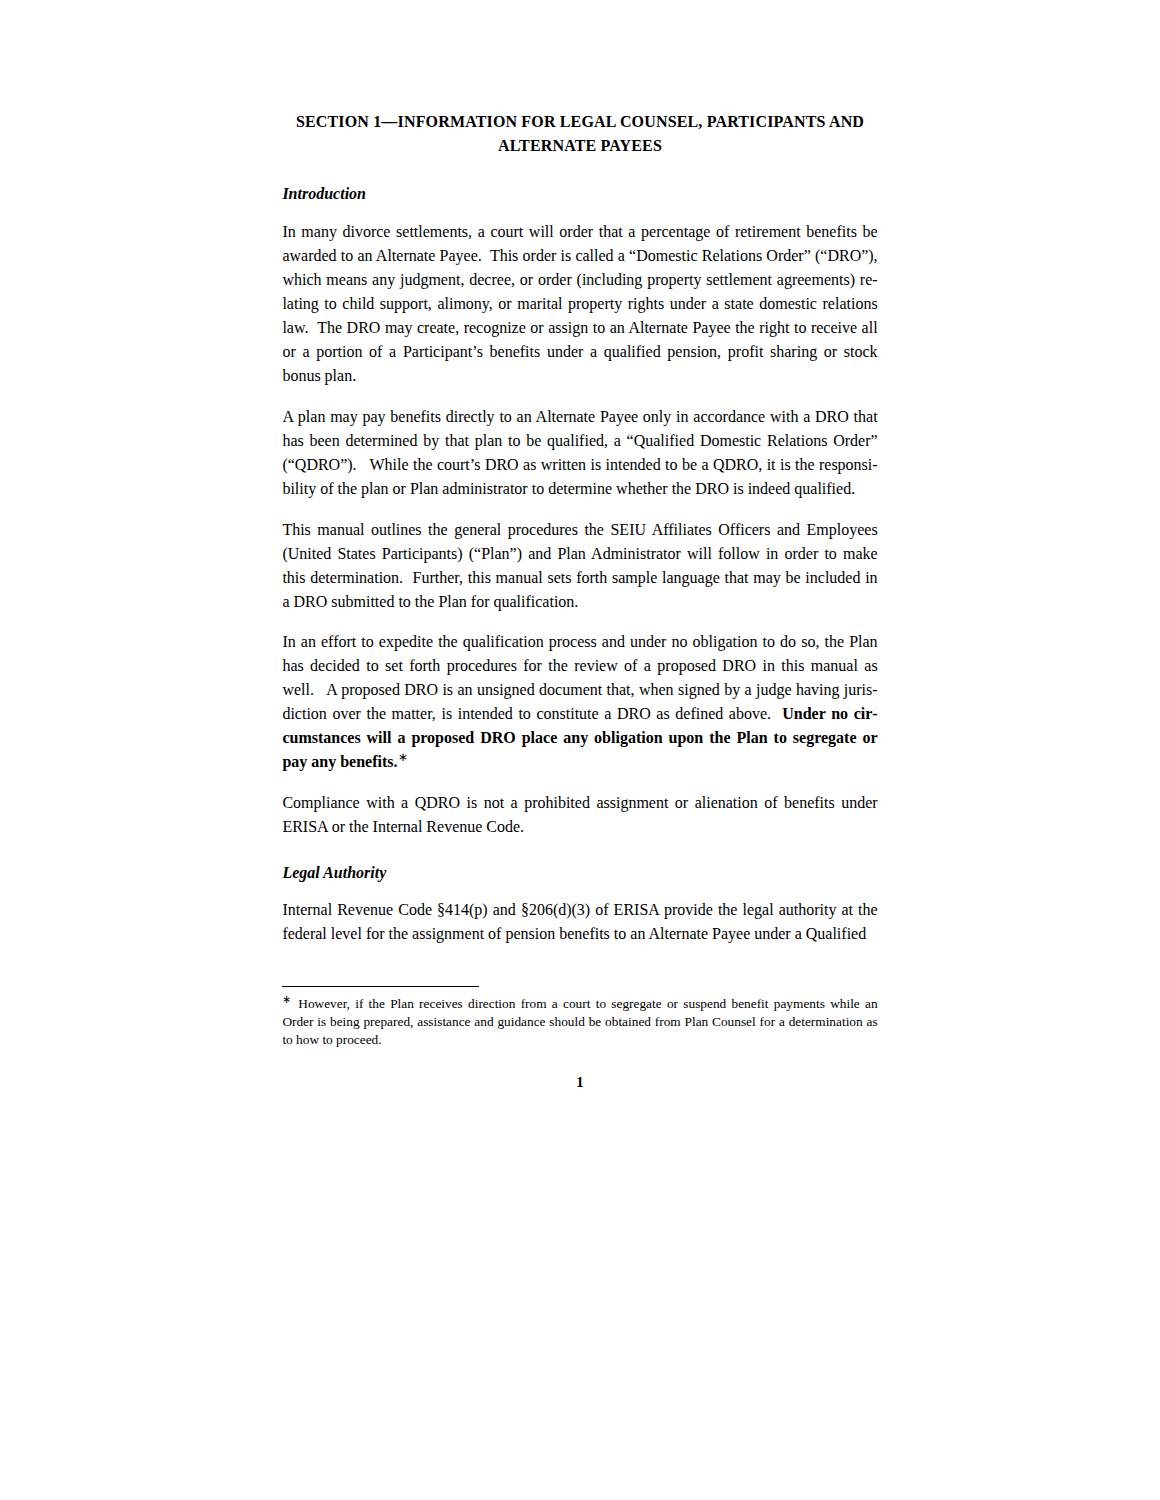Section 1—Information for Legal Counsel, Participants and
Alternate Payees
Introduction
In many divorce settlements, a court will order that a percentage of retirement benefits be awarded to an Alternate Payee. This order is called a “Domestic Relations Order” (“DRO”), which means any judgment, decree, or order (including property settlement agreements) relating to child support, alimony, or marital property rights under a state domestic relations law. The DRO may create, recognize or assign to an Alternate Payee the right to receive all or a portion of a Participant’s benefits under a qualified pension, profit sharing or stock bonus plan.
A plan may pay benefits directly to an Alternate Payee only in accordance with a DRO that has been determined by that plan to be qualified, a “Qualified Domestic Relations Order” (“QDRO”). While the court’s DRO as written is intended to be a QDRO, it is the responsibility of the plan or Plan administrator to determine whether the DRO is indeed qualified.
This manual outlines the general procedures the SEIU Affiliates Officers and Employees (United States Participants) (“Plan”) and Plan Administrator will follow in order to make this determination. Further, this manual sets forth sample language that may be included in a DRO submitted to the Plan for qualification.
In an effort to expedite the qualification process and under no obligation to do so, the Plan has decided to set forth procedures for the review of a proposed DRO in this manual as well. A proposed DRO is an unsigned document that, when signed by a judge having jurisdiction over the matter, is intended to constitute a DRO as defined above. Under no circumstances will a proposed DRO place any obligation upon the Plan to segregate or pay any benefits.∗
Compliance with a QDRO is not a prohibited assignment or alienation of benefits under ERISA or the Internal Revenue Code.
Legal Authority
Internal Revenue Code §414(p) and §206(d)(3) of ERISA provide the legal authority at the federal level for the assignment of pension benefits to an Alternate Payee under a Qualified
∗ However, if the Plan receives direction from a court to segregate or suspend benefit payments while an Order is being prepared, assistance and guidance should be obtained from Plan Counsel for a determination as to how to proceed.
1